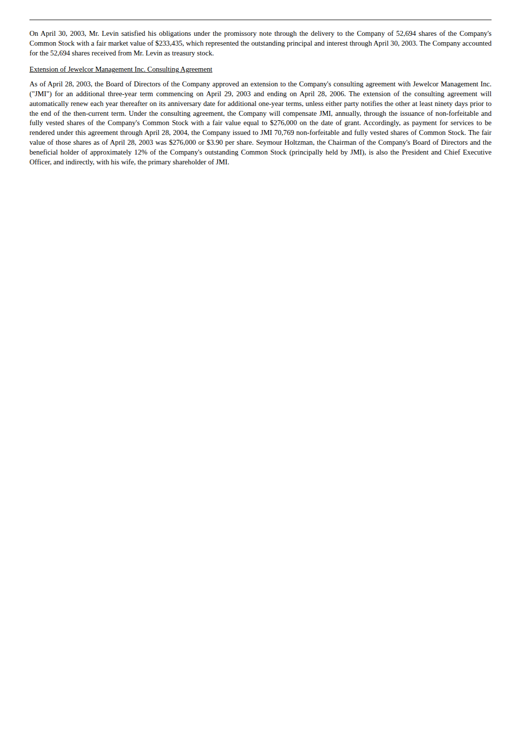On April 30, 2003, Mr. Levin satisfied his obligations under the promissory note through the delivery to the Company of 52,694 shares of the Company's Common Stock with a fair market value of $233,435, which represented the outstanding principal and interest through April 30, 2003. The Company accounted for the 52,694 shares received from Mr. Levin as treasury stock.
Extension of Jewelcor Management Inc. Consulting Agreement
As of April 28, 2003, the Board of Directors of the Company approved an extension to the Company's consulting agreement with Jewelcor Management Inc. ("JMI") for an additional three-year term commencing on April 29, 2003 and ending on April 28, 2006. The extension of the consulting agreement will automatically renew each year thereafter on its anniversary date for additional one-year terms, unless either party notifies the other at least ninety days prior to the end of the then-current term. Under the consulting agreement, the Company will compensate JMI, annually, through the issuance of non-forfeitable and fully vested shares of the Company's Common Stock with a fair value equal to $276,000 on the date of grant. Accordingly, as payment for services to be rendered under this agreement through April 28, 2004, the Company issued to JMI 70,769 non-forfeitable and fully vested shares of Common Stock. The fair value of those shares as of April 28, 2003 was $276,000 or $3.90 per share. Seymour Holtzman, the Chairman of the Company's Board of Directors and the beneficial holder of approximately 12% of the Company's outstanding Common Stock (principally held by JMI), is also the President and Chief Executive Officer, and indirectly, with his wife, the primary shareholder of JMI.